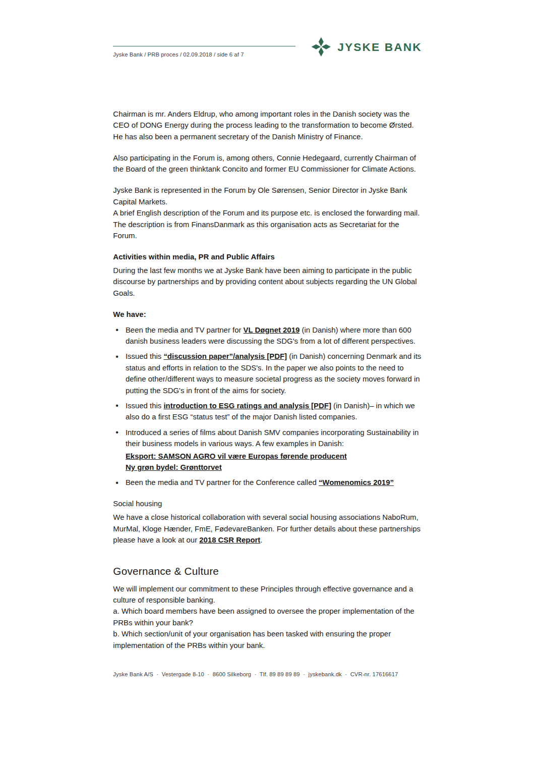Jyske Bank / PRB proces / 02.09.2018 / side 6 af 7
JYSKE BANK
Chairman is mr. Anders Eldrup, who among important roles in the Danish society was the CEO of DONG Energy during the process leading to the transformation to become Ørsted. He has also been a permanent secretary of the Danish Ministry of Finance.
Also participating in the Forum is, among others, Connie Hedegaard, currently Chairman of the Board of the green thinktank Concito and former EU Commissioner for Climate Actions.
Jyske Bank is represented in the Forum by Ole Sørensen, Senior Director in Jyske Bank Capital Markets.
A brief English description of the Forum and its purpose etc. is enclosed the forwarding mail. The description is from FinansDanmark as this organisation acts as Secretariat for the Forum.
Activities within media, PR and Public Affairs
During the last few months we at Jyske Bank have been aiming to participate in the public discourse by partnerships and by providing content about subjects regarding the UN Global Goals.
We have:
Been the media and TV partner for VL Døgnet 2019 (in Danish) where more than 600 danish business leaders were discussing the SDG's from a lot of different perspectives.
Issued this “discussion paper”/analysis [PDF] (in Danish) concerning Denmark and its status and efforts in relation to the SDS's. In the paper we also points to the need to define other/different ways to measure societal progress as the society moves forward in putting the SDG's in front of the aims for society.
Issued this introduction to ESG ratings and analysis [PDF] (in Danish)– in which we also do a first ESG “status test” of the major Danish listed companies.
Introduced a series of films about Danish SMV companies incorporating Sustainability in their business models in various ways. A few examples in Danish: Eksport: SAMSON AGRO vil være Europas førende producent Ny grøn bydel: Grønttorvet
Been the media and TV partner for the Conference called “Womenomics 2019”
Social housing
We have a close historical collaboration with several social housing associations NaboRum, MurMal, Kloge Hænder, FmE, FødevareBanken. For further details about these partnerships please have a look at our 2018 CSR Report.
Governance & Culture
We will implement our commitment to these Principles through effective governance and a culture of responsible banking.
a. Which board members have been assigned to oversee the proper implementation of the PRBs within your bank?
b. Which section/unit of your organisation has been tasked with ensuring the proper implementation of the PRBs within your bank.
Jyske Bank A/S · Vestergade 8-10 · 8600 Silkeborg · Tlf. 89 89 89 89 · jyskebank.dk · CVR-nr. 17616617